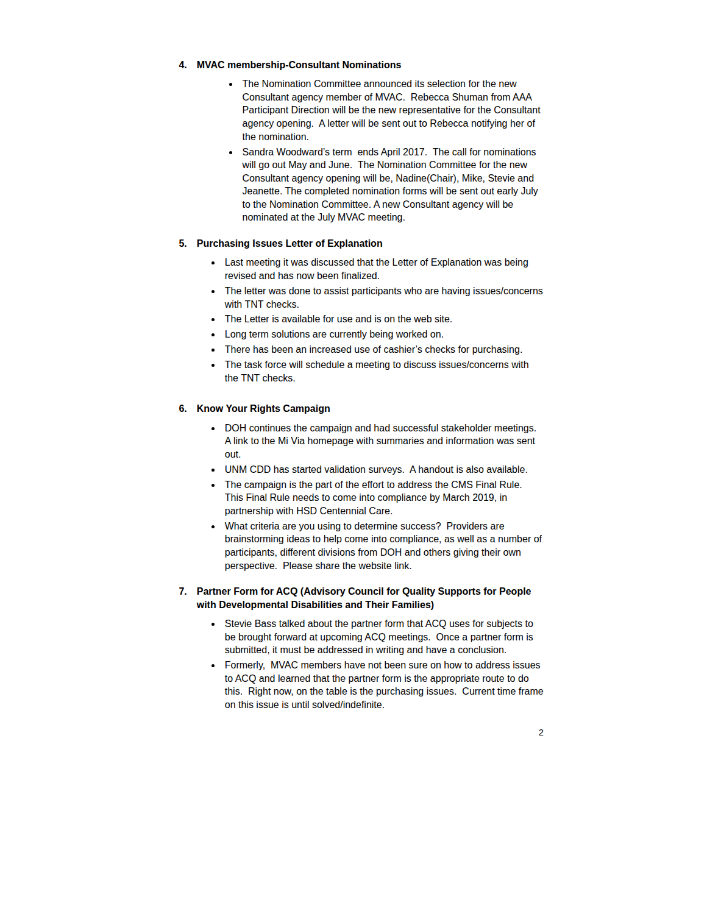MVAC membership-Consultant Nominations
The Nomination Committee announced its selection for the new Consultant agency member of MVAC. Rebecca Shuman from AAA Participant Direction will be the new representative for the Consultant agency opening. A letter will be sent out to Rebecca notifying her of the nomination.
Sandra Woodward’s term ends April 2017. The call for nominations will go out May and June. The Nomination Committee for the new Consultant agency opening will be, Nadine(Chair), Mike, Stevie and Jeanette. The completed nomination forms will be sent out early July to the Nomination Committee. A new Consultant agency will be nominated at the July MVAC meeting.
Purchasing Issues Letter of Explanation
Last meeting it was discussed that the Letter of Explanation was being revised and has now been finalized.
The letter was done to assist participants who are having issues/concerns with TNT checks.
The Letter is available for use and is on the web site.
Long term solutions are currently being worked on.
There has been an increased use of cashier’s checks for purchasing.
The task force will schedule a meeting to discuss issues/concerns with the TNT checks.
Know Your Rights Campaign
DOH continues the campaign and had successful stakeholder meetings. A link to the Mi Via homepage with summaries and information was sent out.
UNM CDD has started validation surveys. A handout is also available.
The campaign is the part of the effort to address the CMS Final Rule. This Final Rule needs to come into compliance by March 2019, in partnership with HSD Centennial Care.
What criteria are you using to determine success? Providers are brainstorming ideas to help come into compliance, as well as a number of participants, different divisions from DOH and others giving their own perspective. Please share the website link.
Partner Form for ACQ (Advisory Council for Quality Supports for People with Developmental Disabilities and Their Families)
Stevie Bass talked about the partner form that ACQ uses for subjects to be brought forward at upcoming ACQ meetings. Once a partner form is submitted, it must be addressed in writing and have a conclusion.
Formerly, MVAC members have not been sure on how to address issues to ACQ and learned that the partner form is the appropriate route to do this. Right now, on the table is the purchasing issues. Current time frame on this issue is until solved/indefinite.
2